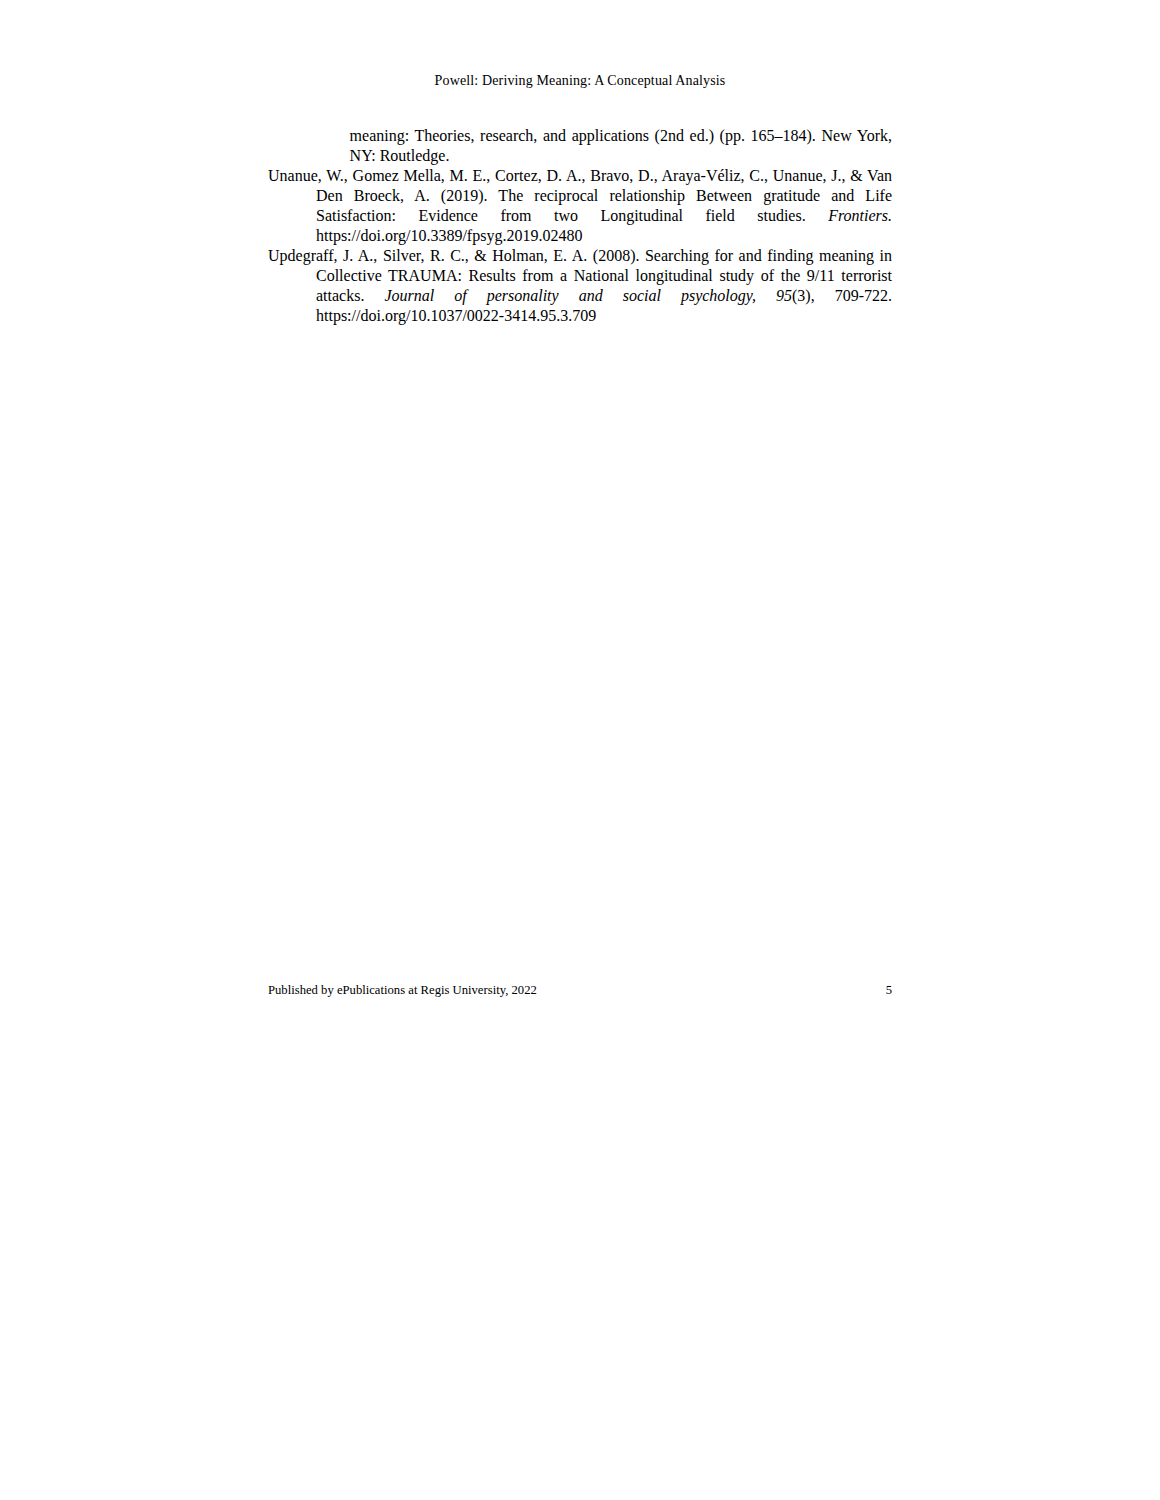Powell: Deriving Meaning: A Conceptual Analysis
meaning: Theories, research, and applications (2nd ed.) (pp. 165–184). New York, NY: Routledge.
Unanue, W., Gomez Mella, M. E., Cortez, D. A., Bravo, D., Araya-Véliz, C., Unanue, J., & Van Den Broeck, A. (2019). The reciprocal relationship Between gratitude and Life Satisfaction: Evidence from two Longitudinal field studies. Frontiers. https://doi.org/10.3389/fpsyg.2019.02480
Updegraff, J. A., Silver, R. C., & Holman, E. A. (2008). Searching for and finding meaning in Collective TRAUMA: Results from a National longitudinal study of the 9/11 terrorist attacks. Journal of personality and social psychology, 95(3), 709-722. https://doi.org/10.1037/0022-3414.95.3.709
Published by ePublications at Regis University, 2022
5